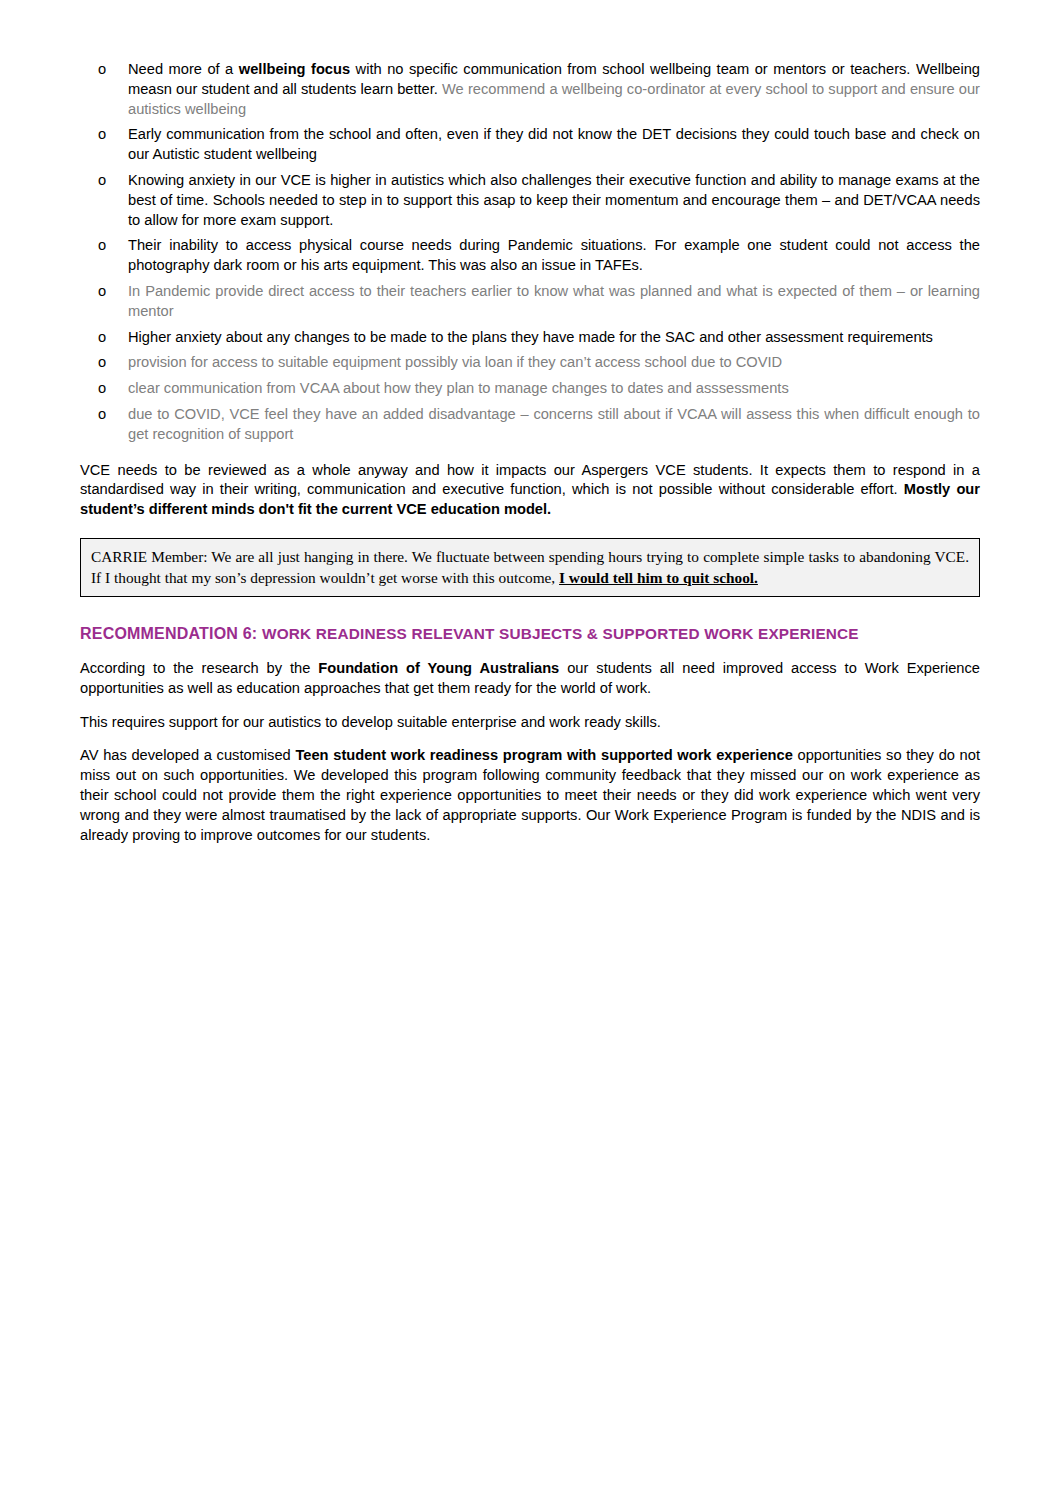Need more of a wellbeing focus with no specific communication from school wellbeing team or mentors or teachers. Wellbeing measn our student and all students learn better. We recommend a wellbeing co-ordinator at every school to support and ensure our autistics wellbeing
Early communication from the school and often, even if they did not know the DET decisions they could touch base and check on our Autistic student wellbeing
Knowing anxiety in our VCE is higher in autistics which also challenges their executive function and ability to manage exams at the best of time. Schools needed to step in to support this asap to keep their momentum and encourage them – and DET/VCAA needs to allow for more exam support.
Their inability to access physical course needs during Pandemic situations. For example one student could not access the photography dark room or his arts equipment. This was also an issue in TAFEs.
In Pandemic provide direct access to their teachers earlier to know what was planned and what is expected of them – or learning mentor
Higher anxiety about any changes to be made to the plans they have made for the SAC and other assessment requirements
provision for access to suitable equipment possibly via loan if they can’t access school due to COVID
clear communication from VCAA about how they plan to manage changes to dates and asssessments
due to COVID, VCE feel they have an added disadvantage – concerns still about if VCAA will assess this when difficult enough to get recognition of support
VCE needs to be reviewed as a whole anyway and how it impacts our Aspergers VCE students. It expects them to respond in a standardised way in their writing, communication and executive function, which is not possible without considerable effort. Mostly our student’s different minds don't fit the current VCE education model.
CARRIE Member: We are all just hanging in there. We fluctuate between spending hours trying to complete simple tasks to abandoning VCE. If I thought that my son’s depression wouldn’t get worse with this outcome, I would tell him to quit school.
RECOMMENDATION 6: WORK READINESS RELEVANT SUBJECTS & SUPPORTED WORK EXPERIENCE
According to the research by the Foundation of Young Australians our students all need improved access to Work Experience opportunities as well as education approaches that get them ready for the world of work.
This requires support for our autistics to develop suitable enterprise and work ready skills.
AV has developed a customised Teen student work readiness program with supported work experience opportunities so they do not miss out on such opportunities. We developed this program following community feedback that they missed our on work experience as their school could not provide them the right experience opportunities to meet their needs or they did work experience which went very wrong and they were almost traumatised by the lack of appropriate supports. Our Work Experience Program is funded by the NDIS and is already proving to improve outcomes for our students.